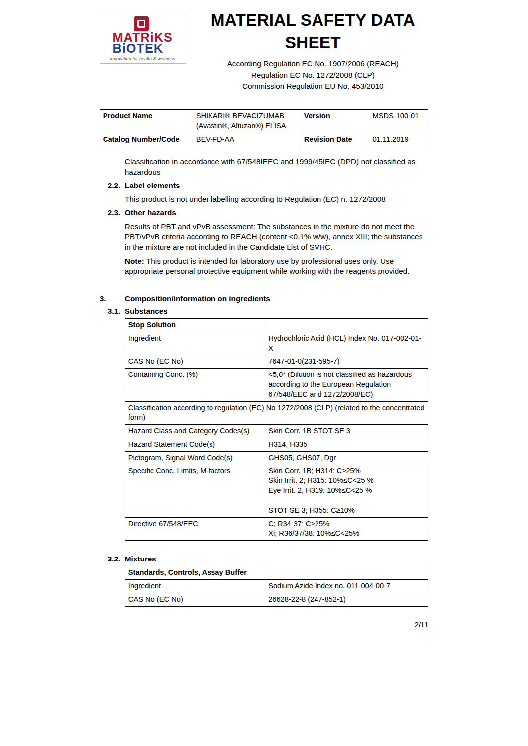MATRiKS BiOTEK
innovation for health & wellness
MATERIAL SAFETY DATA SHEET
According Regulation EC No. 1907/2006 (REACH)
Regulation EC No. 1272/2008 (CLP)
Commission Regulation EU No. 453/2010
| Product Name | SHIKARI® BEVACIZUMAB (Avastin®, Altuzan®) ELISA | Version | MSDS-100-01 |
| Catalog Number/Code | BEV-FD-AA | Revision Date | 01.11.2019 |
Classification in accordance with 67/548IEEC and 1999/45IEC (DPD) not classified as hazardous
2.2. Label elements
This product is not under labelling according to Regulation (EC) n. 1272/2008
2.3. Other hazards
Results of PBT and vPvB assessment: The substances in the mixture do not meet the PBT/vPvB criteria according to REACH (content <0,1% w/w), annex XIII; the substances in the mixture are not included in the Candidate List of SVHC.
Note: This product is intended for laboratory use by professional uses only. Use appropriate personal protective equipment while working with the reagents provided.
3. Composition/information on ingredients
3.1. Substances
| Stop Solution | |
| Ingredient | Hydrochloric Acid (HCL) Index No. 017-002-01-X |
| CAS No (EC No) | 7647-01-0(231-595-7) |
| Containing Conc. (%) | <5,0* (Dilution is not classified as hazardous according to the European Regulation 67/548/EEC and 1272/2008/EC) |
| Classification according to regulation (EC) No 1272/2008 (CLP) (related to the concentrated form) |
| Hazard Class and Category Codes(s) | Skin Corr. 1B STOT SE 3 |
| Hazard Statement Code(s) | H314, H335 |
| Pictogram, Signal Word Code(s) | GHS05, GHS07, Dgr |
| Specific Conc. Limits, M-factors | Skin Corr. 1B; H314: C≥25% Skin Irrit. 2; H315: 10%≤C<25 % Eye Irrit. 2, H319: 10%≤C<25 % STOT SE 3; H355: C≥10% |
| Directive 67/548/EEC | C; R34-37: C≥25% Xi; R36/37/38: 10%≤C<25% |
3.2. Mixtures
| Standards, Controls, Assay Buffer | |
| Ingredient | Sodium Azide Index no. 011-004-00-7 |
| CAS No (EC No) | 26628-22-8 (247-852-1) |
2/11